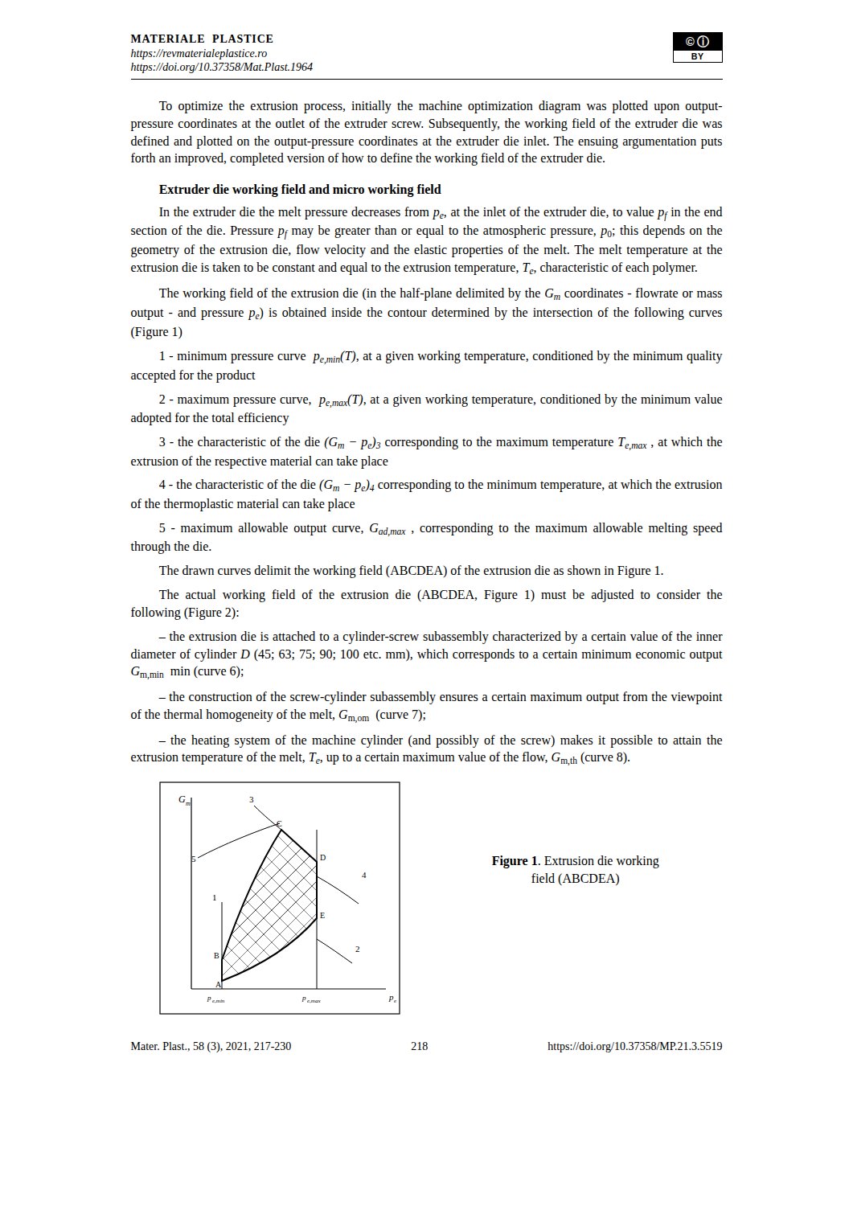MATERIALE PLASTICE
https://revmaterialeplastice.ro
https://doi.org/10.37358/Mat.Plast.1964
©ⓘ
BY
To optimize the extrusion process, initially the machine optimization diagram was plotted upon output-pressure coordinates at the outlet of the extruder screw. Subsequently, the working field of the extruder die was defined and plotted on the output-pressure coordinates at the extruder die inlet. The ensuing argumentation puts forth an improved, completed version of how to define the working field of the extruder die.
Extruder die working field and micro working field
In the extruder die the melt pressure decreases from pe, at the inlet of the extruder die, to value pf in the end section of the die. Pressure pf may be greater than or equal to the atmospheric pressure, p0; this depends on the geometry of the extrusion die, flow velocity and the elastic properties of the melt. The melt temperature at the extrusion die is taken to be constant and equal to the extrusion temperature, Te, characteristic of each polymer.
The working field of the extrusion die (in the half-plane delimited by the Gm coordinates - flowrate or mass output - and pressure pe) is obtained inside the contour determined by the intersection of the following curves (Figure 1)
1 - minimum pressure curve pe,min(T), at a given working temperature, conditioned by the minimum quality accepted for the product
2 - maximum pressure curve, pe,max(T), at a given working temperature, conditioned by the minimum value adopted for the total efficiency
3 - the characteristic of the die (Gm − pe)3 corresponding to the maximum temperature Te,max , at which the extrusion of the respective material can take place
4 - the characteristic of the die (Gm − pe)4 corresponding to the minimum temperature, at which the extrusion of the thermoplastic material can take place
5 - maximum allowable output curve, Gad,max , corresponding to the maximum allowable melting speed through the die.
The drawn curves delimit the working field (ABCDEA) of the extrusion die as shown in Figure 1.
The actual working field of the extrusion die (ABCDEA, Figure 1) must be adjusted to consider the following (Figure 2):
– the extrusion die is attached to a cylinder-screw subassembly characterized by a certain value of the inner diameter of cylinder D (45; 63; 75; 90; 100 etc. mm), which corresponds to a certain minimum economic output Gm,min min (curve 6);
– the construction of the screw-cylinder subassembly ensures a certain maximum output from the viewpoint of the thermal homogeneity of the melt, Gm,om (curve 7);
– the heating system of the machine cylinder (and possibly of the screw) makes it possible to attain the extrusion temperature of the melt, Te, up to a certain maximum value of the flow, Gm,th (curve 8).
G m p e 1 5 3 4 2 A B C D E p e,min p e,max
Figure 1. Extrusion die working
field (ABCDEA)
Mater. Plast., 58 (3), 2021, 217-230
218
https://doi.org/10.37358/MP.21.3.5519